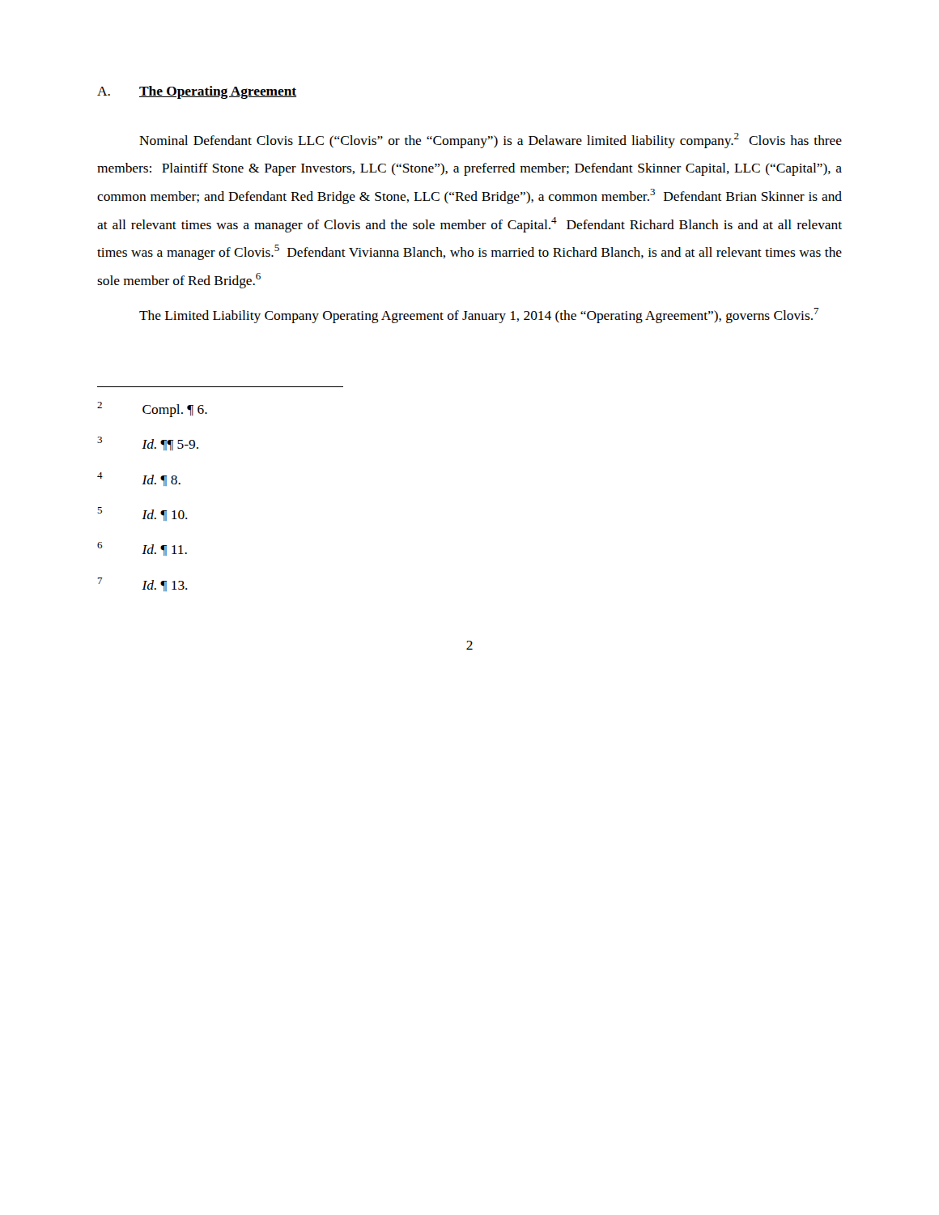A. The Operating Agreement
Nominal Defendant Clovis LLC (“Clovis” or the “Company”) is a Delaware limited liability company.2 Clovis has three members: Plaintiff Stone & Paper Investors, LLC (“Stone”), a preferred member; Defendant Skinner Capital, LLC (“Capital”), a common member; and Defendant Red Bridge & Stone, LLC (“Red Bridge”), a common member.3 Defendant Brian Skinner is and at all relevant times was a manager of Clovis and the sole member of Capital.4 Defendant Richard Blanch is and at all relevant times was a manager of Clovis.5 Defendant Vivianna Blanch, who is married to Richard Blanch, is and at all relevant times was the sole member of Red Bridge.6
The Limited Liability Company Operating Agreement of January 1, 2014 (the “Operating Agreement”), governs Clovis.7
2 Compl. ¶ 6.
3 Id. ¶¶ 5-9.
4 Id. ¶ 8.
5 Id. ¶ 10.
6 Id. ¶ 11.
7 Id. ¶ 13.
2